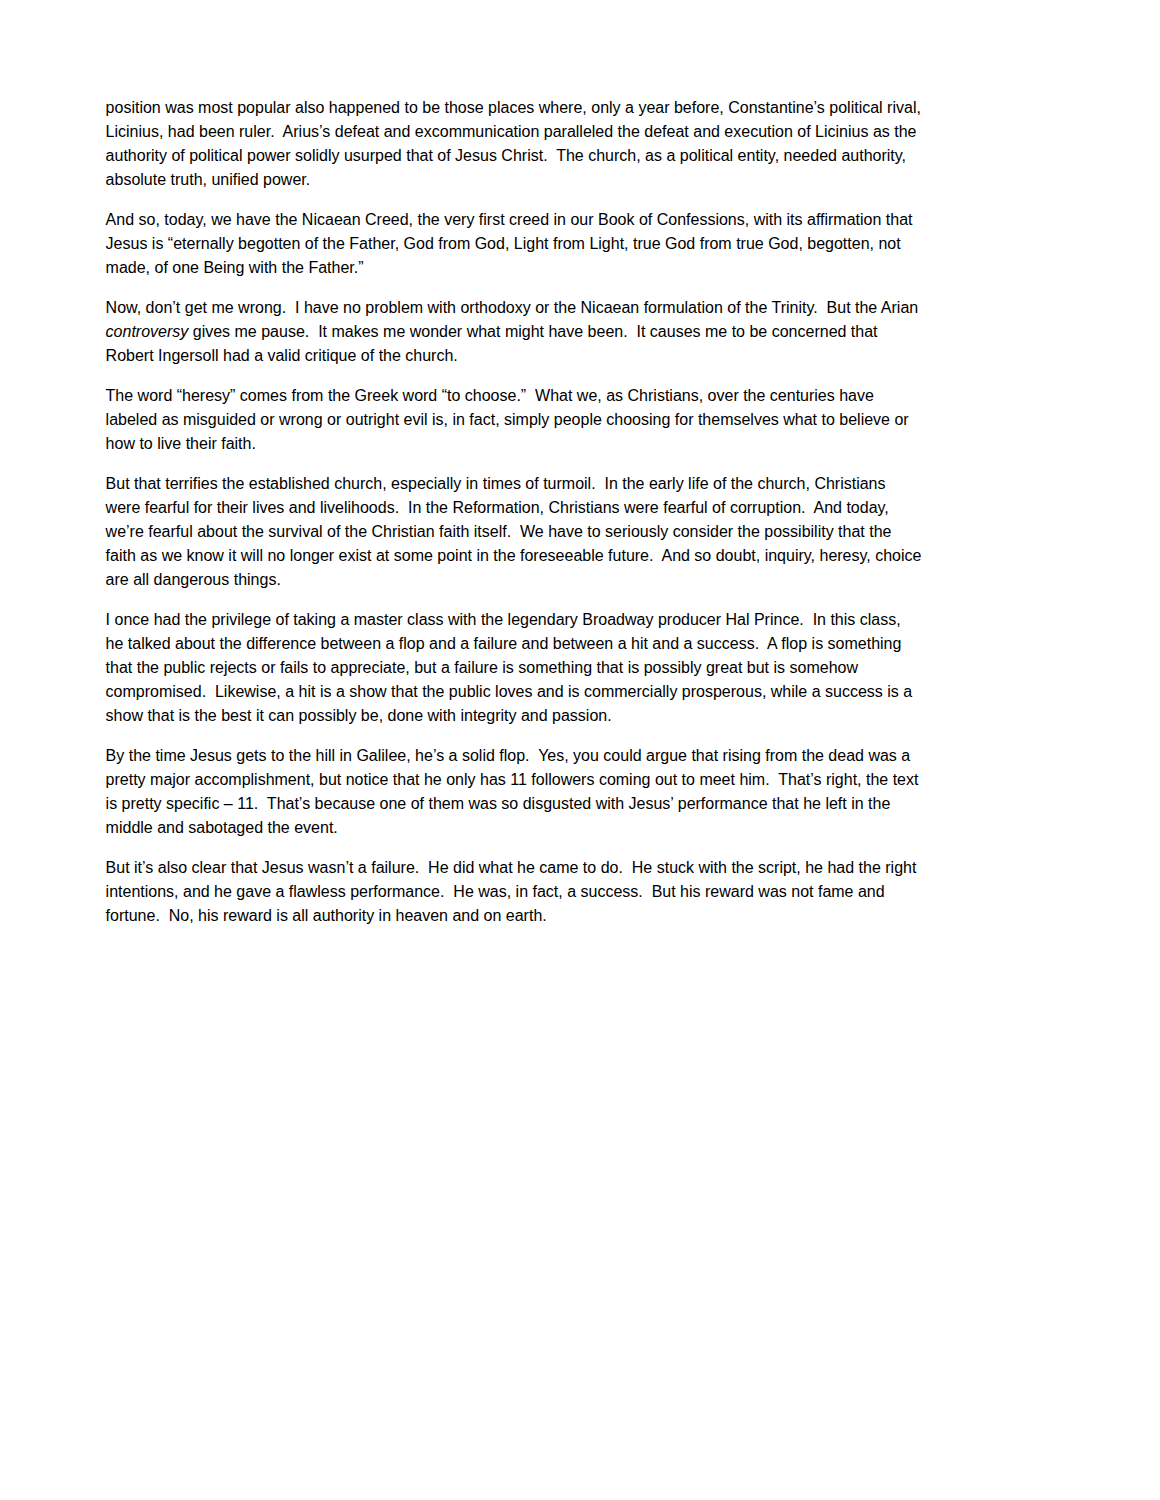position was most popular also happened to be those places where, only a year before, Constantine’s political rival, Licinius, had been ruler. Arius’s defeat and excommunication paralleled the defeat and execution of Licinius as the authority of political power solidly usurped that of Jesus Christ. The church, as a political entity, needed authority, absolute truth, unified power.
And so, today, we have the Nicaean Creed, the very first creed in our Book of Confessions, with its affirmation that Jesus is “eternally begotten of the Father, God from God, Light from Light, true God from true God, begotten, not made, of one Being with the Father.”
Now, don’t get me wrong. I have no problem with orthodoxy or the Nicaean formulation of the Trinity. But the Arian controversy gives me pause. It makes me wonder what might have been. It causes me to be concerned that Robert Ingersoll had a valid critique of the church.
The word “heresy” comes from the Greek word “to choose.” What we, as Christians, over the centuries have labeled as misguided or wrong or outright evil is, in fact, simply people choosing for themselves what to believe or how to live their faith.
But that terrifies the established church, especially in times of turmoil. In the early life of the church, Christians were fearful for their lives and livelihoods. In the Reformation, Christians were fearful of corruption. And today, we’re fearful about the survival of the Christian faith itself. We have to seriously consider the possibility that the faith as we know it will no longer exist at some point in the foreseeable future. And so doubt, inquiry, heresy, choice are all dangerous things.
I once had the privilege of taking a master class with the legendary Broadway producer Hal Prince. In this class, he talked about the difference between a flop and a failure and between a hit and a success. A flop is something that the public rejects or fails to appreciate, but a failure is something that is possibly great but is somehow compromised. Likewise, a hit is a show that the public loves and is commercially prosperous, while a success is a show that is the best it can possibly be, done with integrity and passion.
By the time Jesus gets to the hill in Galilee, he’s a solid flop. Yes, you could argue that rising from the dead was a pretty major accomplishment, but notice that he only has 11 followers coming out to meet him. That’s right, the text is pretty specific – 11. That’s because one of them was so disgusted with Jesus’ performance that he left in the middle and sabotaged the event.
But it’s also clear that Jesus wasn’t a failure. He did what he came to do. He stuck with the script, he had the right intentions, and he gave a flawless performance. He was, in fact, a success. But his reward was not fame and fortune. No, his reward is all authority in heaven and on earth.